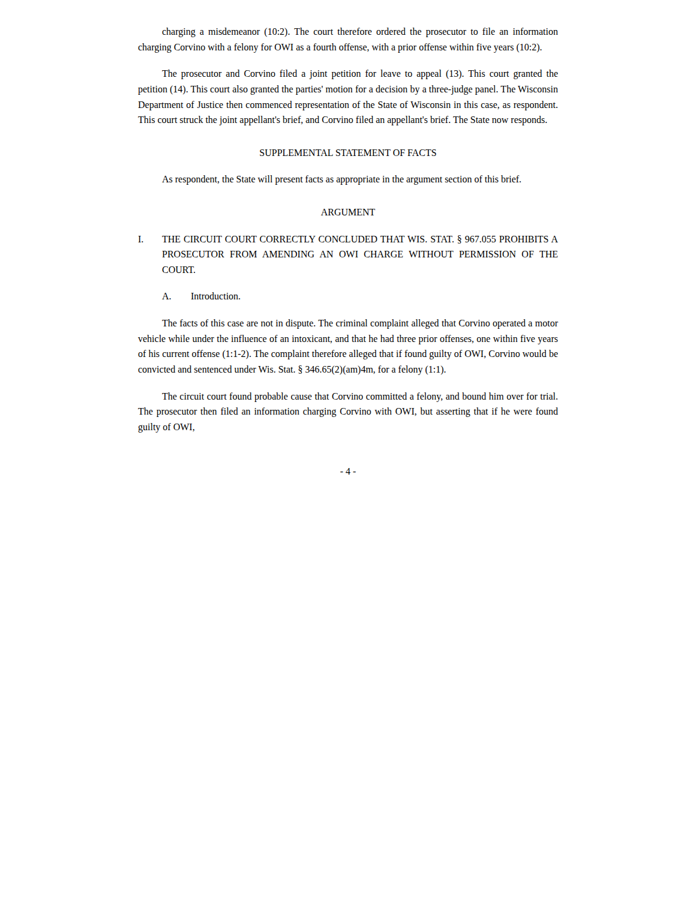charging a misdemeanor (10:2). The court therefore ordered the prosecutor to file an information charging Corvino with a felony for OWI as a fourth offense, with a prior offense within five years (10:2).
The prosecutor and Corvino filed a joint petition for leave to appeal (13). This court granted the petition (14). This court also granted the parties' motion for a decision by a three-judge panel. The Wisconsin Department of Justice then commenced representation of the State of Wisconsin in this case, as respondent. This court struck the joint appellant's brief, and Corvino filed an appellant's brief. The State now responds.
Supplemental Statement of Facts
As respondent, the State will present facts as appropriate in the argument section of this brief.
Argument
I.
The circuit court correctly concluded that Wis. Stat. § 967.055 prohibits a prosecutor from amending an OWI charge without permission of the court.
A.
Introduction.
The facts of this case are not in dispute. The criminal complaint alleged that Corvino operated a motor vehicle while under the influence of an intoxicant, and that he had three prior offenses, one within five years of his current offense (1:1-2). The complaint therefore alleged that if found guilty of OWI, Corvino would be convicted and sentenced under Wis. Stat. § 346.65(2)(am)4m, for a felony (1:1).
The circuit court found probable cause that Corvino committed a felony, and bound him over for trial. The prosecutor then filed an information charging Corvino with OWI, but asserting that if he were found guilty of OWI,
- 4 -